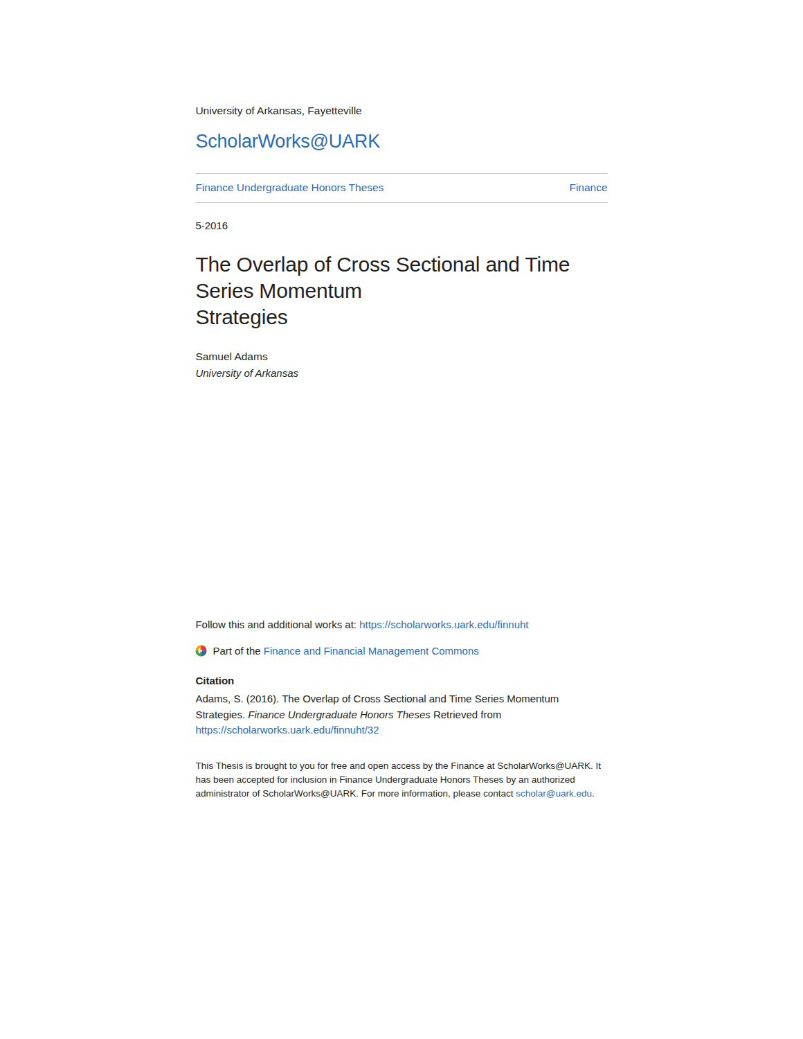University of Arkansas, Fayetteville
ScholarWorks@UARK
Finance Undergraduate Honors Theses Finance
5-2016
The Overlap of Cross Sectional and Time Series Momentum
Strategies
Samuel Adams
University of Arkansas
Follow this and additional works at: https://scholarworks.uark.edu/finnuht
Part of the Finance and Financial Management Commons
Citation
Adams, S. (2016). The Overlap of Cross Sectional and Time Series Momentum Strategies. Finance Undergraduate Honors Theses Retrieved from https://scholarworks.uark.edu/finnuht/32
This Thesis is brought to you for free and open access by the Finance at ScholarWorks@UARK. It has been accepted for inclusion in Finance Undergraduate Honors Theses by an authorized administrator of ScholarWorks@UARK. For more information, please contact scholar@uark.edu.